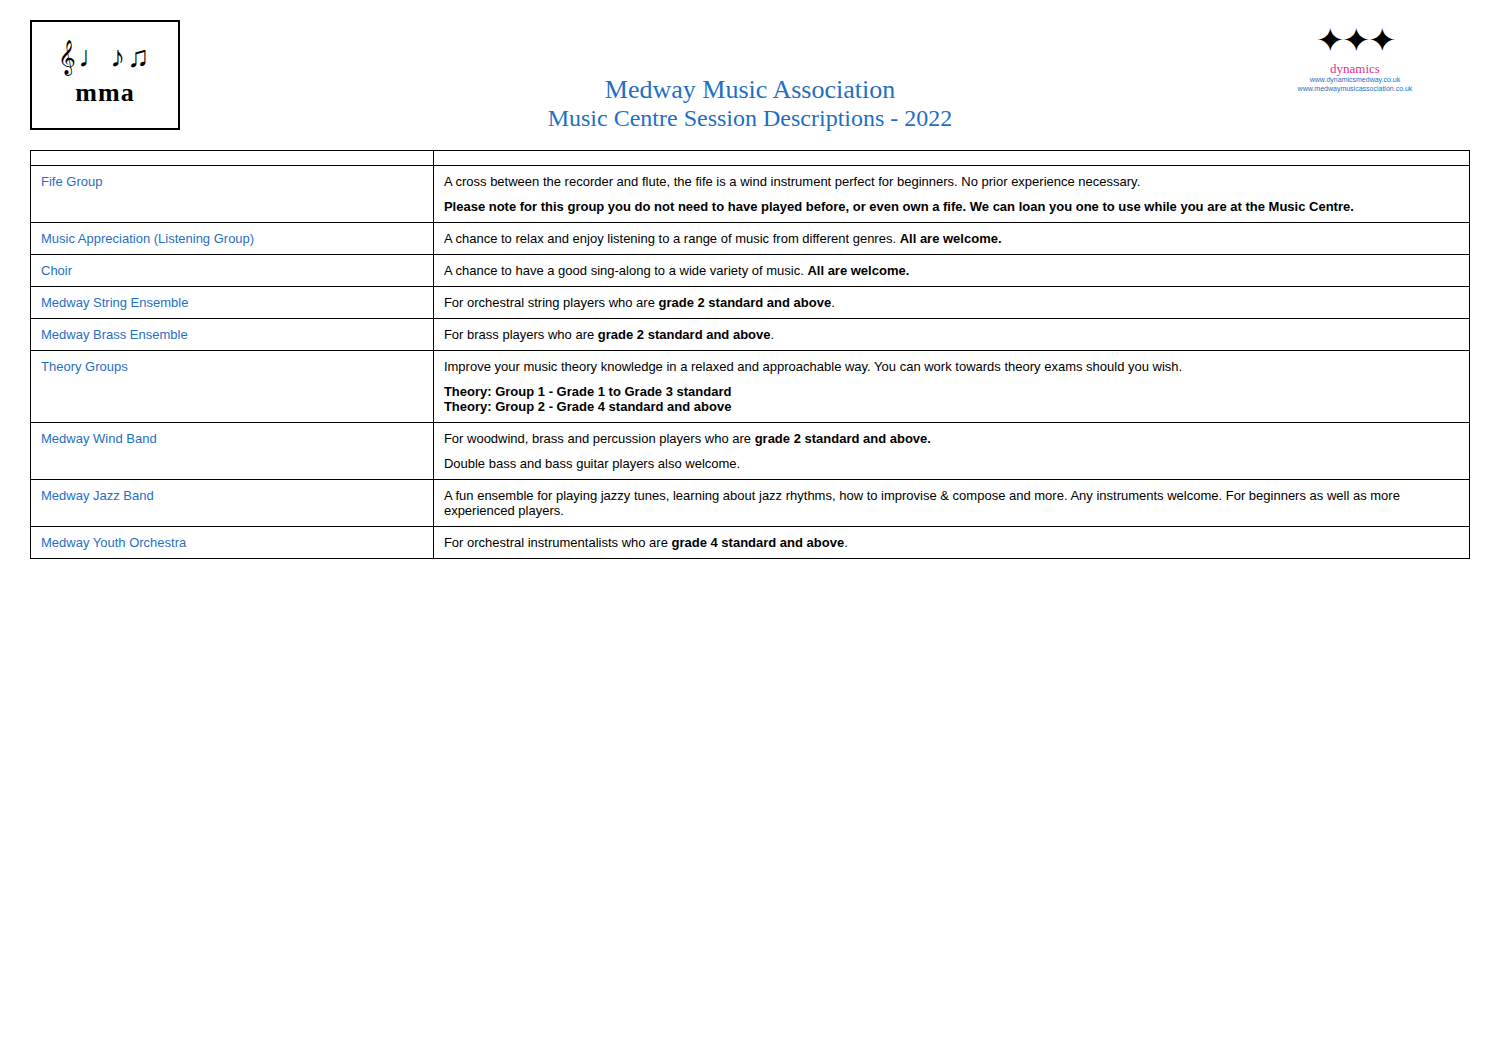𝄞♩♪♫
mma
Medway Music Association
Music Centre Session Descriptions - 2022
✦✦✦
dynamics
www.dynamicsmedway.co.uk
www.medwaymusicassociation.co.uk
| Fife Group | A cross between the recorder and flute, the fife is a wind instrument perfect for beginners. No prior experience necessary. Please note for this group you do not need to have played before, or even own a fife. We can loan you one to use while you are at the Music Centre. |
| Music Appreciation (Listening Group) | A chance to relax and enjoy listening to a range of music from different genres. All are welcome. |
| Choir | A chance to have a good sing-along to a wide variety of music. All are welcome. |
| Medway String Ensemble | For orchestral string players who are grade 2 standard and above . |
| Medway Brass Ensemble | For brass players who are grade 2 standard and above . |
| Theory Groups | Improve your music theory knowledge in a relaxed and approachable way. You can work towards theory exams should you wish. Theory: Group 1 - Grade 1 to Grade 3 standard Theory: Group 2 - Grade 4 standard and above |
| Medway Wind Band | For woodwind, brass and percussion players who are grade 2 standard and above. Double bass and bass guitar players also welcome. |
| Medway Jazz Band | A fun ensemble for playing jazzy tunes, learning about jazz rhythms, how to improvise & compose and more. Any instruments welcome. For beginners as well as more experienced players. |
| Medway Youth Orchestra | For orchestral instrumentalists who are grade 4 standard and above . |